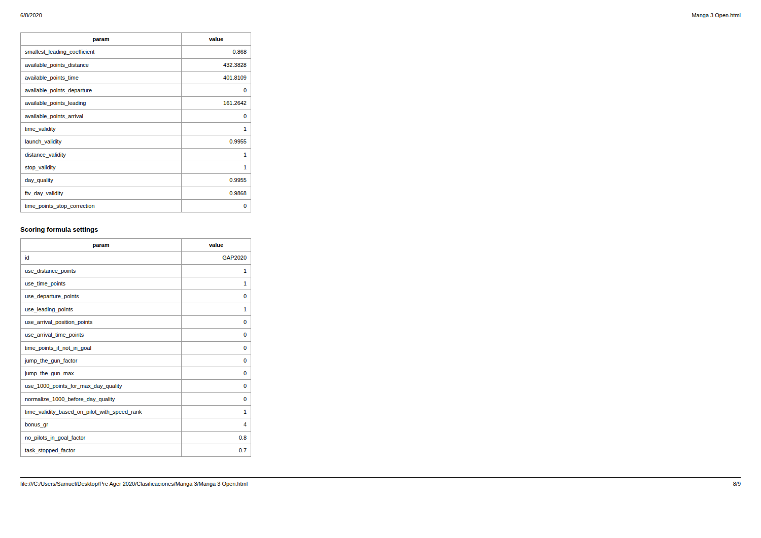6/8/2020 Manga 3 Open.html
| param | value |
| --- | --- |
| smallest_leading_coefficient | 0.868 |
| available_points_distance | 432.3828 |
| available_points_time | 401.8109 |
| available_points_departure | 0 |
| available_points_leading | 161.2642 |
| available_points_arrival | 0 |
| time_validity | 1 |
| launch_validity | 0.9955 |
| distance_validity | 1 |
| stop_validity | 1 |
| day_quality | 0.9955 |
| ftv_day_validity | 0.9868 |
| time_points_stop_correction | 0 |
Scoring formula settings
| param | value |
| --- | --- |
| id | GAP2020 |
| use_distance_points | 1 |
| use_time_points | 1 |
| use_departure_points | 0 |
| use_leading_points | 1 |
| use_arrival_position_points | 0 |
| use_arrival_time_points | 0 |
| time_points_if_not_in_goal | 0 |
| jump_the_gun_factor | 0 |
| jump_the_gun_max | 0 |
| use_1000_points_for_max_day_quality | 0 |
| normalize_1000_before_day_quality | 0 |
| time_validity_based_on_pilot_with_speed_rank | 1 |
| bonus_gr | 4 |
| no_pilots_in_goal_factor | 0.8 |
| task_stopped_factor | 0.7 |
file:///C:/Users/Samuel/Desktop/Pre Ager 2020/Clasificaciones/Manga 3/Manga 3 Open.html 8/9